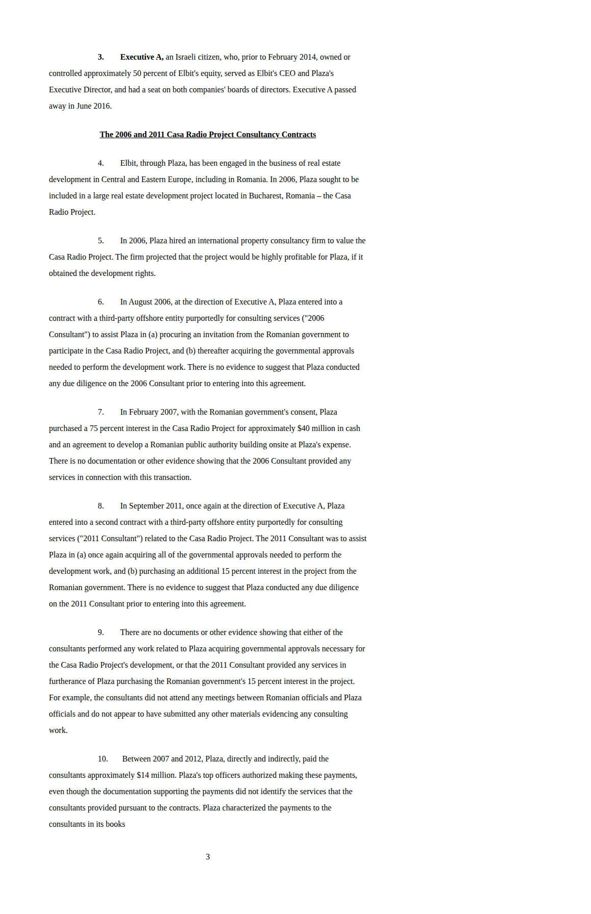3. Executive A, an Israeli citizen, who, prior to February 2014, owned or controlled approximately 50 percent of Elbit's equity, served as Elbit's CEO and Plaza's Executive Director, and had a seat on both companies' boards of directors. Executive A passed away in June 2016.
The 2006 and 2011 Casa Radio Project Consultancy Contracts
4. Elbit, through Plaza, has been engaged in the business of real estate development in Central and Eastern Europe, including in Romania. In 2006, Plaza sought to be included in a large real estate development project located in Bucharest, Romania – the Casa Radio Project.
5. In 2006, Plaza hired an international property consultancy firm to value the Casa Radio Project. The firm projected that the project would be highly profitable for Plaza, if it obtained the development rights.
6. In August 2006, at the direction of Executive A, Plaza entered into a contract with a third-party offshore entity purportedly for consulting services ("2006 Consultant") to assist Plaza in (a) procuring an invitation from the Romanian government to participate in the Casa Radio Project, and (b) thereafter acquiring the governmental approvals needed to perform the development work. There is no evidence to suggest that Plaza conducted any due diligence on the 2006 Consultant prior to entering into this agreement.
7. In February 2007, with the Romanian government's consent, Plaza purchased a 75 percent interest in the Casa Radio Project for approximately $40 million in cash and an agreement to develop a Romanian public authority building onsite at Plaza's expense. There is no documentation or other evidence showing that the 2006 Consultant provided any services in connection with this transaction.
8. In September 2011, once again at the direction of Executive A, Plaza entered into a second contract with a third-party offshore entity purportedly for consulting services ("2011 Consultant") related to the Casa Radio Project. The 2011 Consultant was to assist Plaza in (a) once again acquiring all of the governmental approvals needed to perform the development work, and (b) purchasing an additional 15 percent interest in the project from the Romanian government. There is no evidence to suggest that Plaza conducted any due diligence on the 2011 Consultant prior to entering into this agreement.
9. There are no documents or other evidence showing that either of the consultants performed any work related to Plaza acquiring governmental approvals necessary for the Casa Radio Project's development, or that the 2011 Consultant provided any services in furtherance of Plaza purchasing the Romanian government's 15 percent interest in the project. For example, the consultants did not attend any meetings between Romanian officials and Plaza officials and do not appear to have submitted any other materials evidencing any consulting work.
10. Between 2007 and 2012, Plaza, directly and indirectly, paid the consultants approximately $14 million. Plaza's top officers authorized making these payments, even though the documentation supporting the payments did not identify the services that the consultants provided pursuant to the contracts. Plaza characterized the payments to the consultants in its books
3